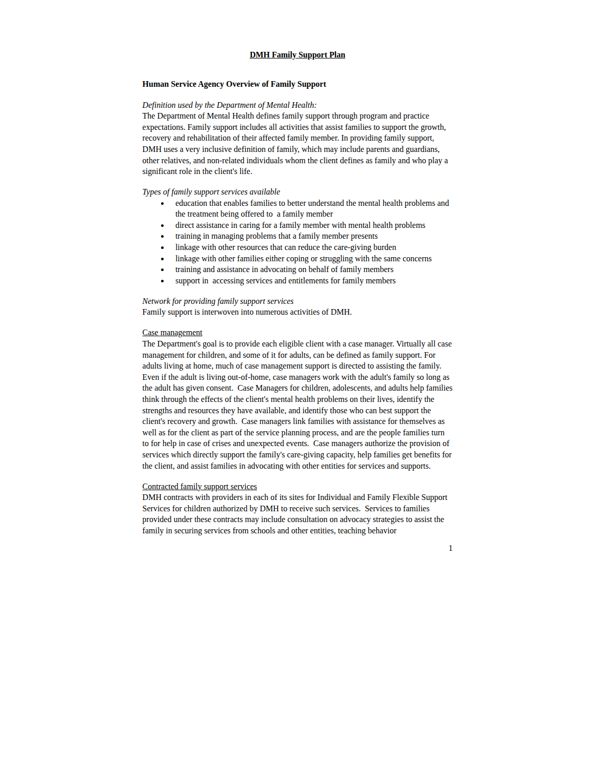DMH Family Support Plan
Human Service Agency Overview of Family Support
Definition used by the Department of Mental Health:
The Department of Mental Health defines family support through program and practice expectations. Family support includes all activities that assist families to support the growth, recovery and rehabilitation of their affected family member. In providing family support, DMH uses a very inclusive definition of family, which may include parents and guardians, other relatives, and non-related individuals whom the client defines as family and who play a significant role in the client's life.
Types of family support services available
education that enables families to better understand the mental health problems and the treatment being offered to a family member
direct assistance in caring for a family member with mental health problems
training in managing problems that a family member presents
linkage with other resources that can reduce the care-giving burden
linkage with other families either coping or struggling with the same concerns
training and assistance in advocating on behalf of family members
support in accessing services and entitlements for family members
Network for providing family support services
Family support is interwoven into numerous activities of DMH.
Case management
The Department's goal is to provide each eligible client with a case manager. Virtually all case management for children, and some of it for adults, can be defined as family support. For adults living at home, much of case management support is directed to assisting the family. Even if the adult is living out-of-home, case managers work with the adult's family so long as the adult has given consent. Case Managers for children, adolescents, and adults help families think through the effects of the client's mental health problems on their lives, identify the strengths and resources they have available, and identify those who can best support the client's recovery and growth. Case managers link families with assistance for themselves as well as for the client as part of the service planning process, and are the people families turn to for help in case of crises and unexpected events. Case managers authorize the provision of services which directly support the family's care-giving capacity, help families get benefits for the client, and assist families in advocating with other entities for services and supports.
Contracted family support services
DMH contracts with providers in each of its sites for Individual and Family Flexible Support Services for children authorized by DMH to receive such services. Services to families provided under these contracts may include consultation on advocacy strategies to assist the family in securing services from schools and other entities, teaching behavior
1